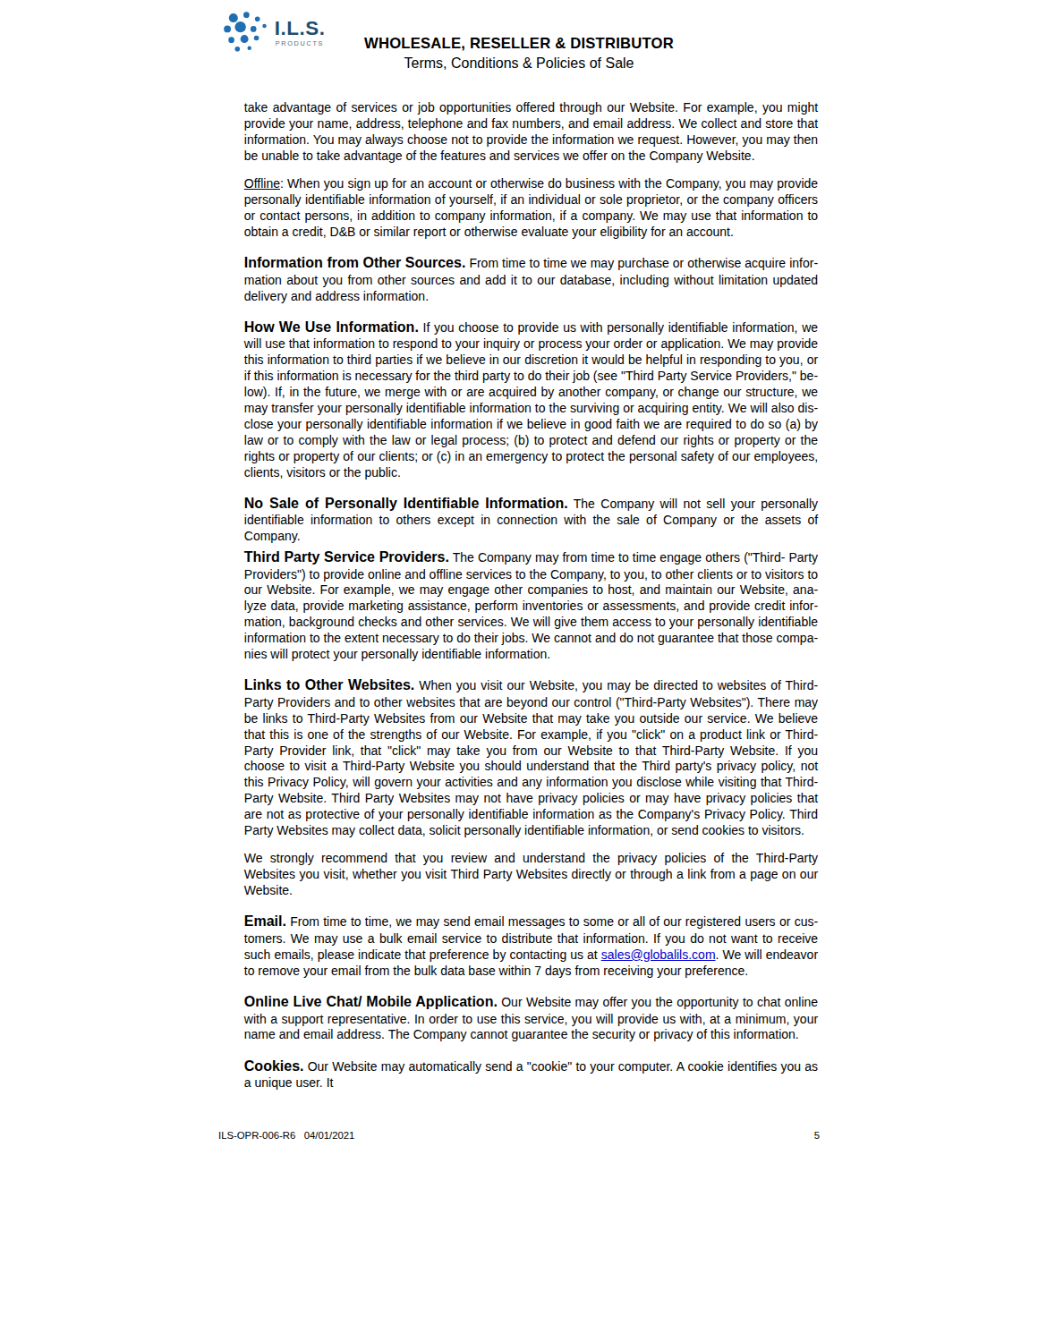I.L.S. PRODUCTS
WHOLESALE, RESELLER & DISTRIBUTOR
Terms, Conditions & Policies of Sale
take advantage of services or job opportunities offered through our Website. For example, you might provide your name, address, telephone and fax numbers, and email address. We collect and store that information. You may always choose not to provide the information we request. However, you may then be unable to take advantage of the features and services we offer on the Company Website.
Offline: When you sign up for an account or otherwise do business with the Company, you may provide personally identifiable information of yourself, if an individual or sole proprietor, or the company officers or contact persons, in addition to company information, if a company. We may use that information to obtain a credit, D&B or similar report or otherwise evaluate your eligibility for an account.
Information from Other Sources. From time to time we may purchase or otherwise acquire information about you from other sources and add it to our database, including without limitation updated delivery and address information.
How We Use Information. If you choose to provide us with personally identifiable information, we will use that information to respond to your inquiry or process your order or application. We may provide this information to third parties if we believe in our discretion it would be helpful in responding to you, or if this information is necessary for the third party to do their job (see "Third Party Service Providers," below). If, in the future, we merge with or are acquired by another company, or change our structure, we may transfer your personally identifiable information to the surviving or acquiring entity. We will also disclose your personally identifiable information if we believe in good faith we are required to do so (a) by law or to comply with the law or legal process; (b) to protect and defend our rights or property or the rights or property of our clients; or (c) in an emergency to protect the personal safety of our employees, clients, visitors or the public.
No Sale of Personally Identifiable Information. The Company will not sell your personally identifiable information to others except in connection with the sale of Company or the assets of Company.
Third Party Service Providers. The Company may from time to time engage others ("Third- Party Providers") to provide online and offline services to the Company, to you, to other clients or to visitors to our Website. For example, we may engage other companies to host, and maintain our Website, analyze data, provide marketing assistance, perform inventories or assessments, and provide credit information, background checks and other services. We will give them access to your personally identifiable information to the extent necessary to do their jobs. We cannot and do not guarantee that those companies will protect your personally identifiable information.
Links to Other Websites. When you visit our Website, you may be directed to websites of Third-Party Providers and to other websites that are beyond our control ("Third-Party Websites"). There may be links to Third-Party Websites from our Website that may take you outside our service. We believe that this is one of the strengths of our Website. For example, if you "click" on a product link or Third-Party Provider link, that "click" may take you from our Website to that Third-Party Website. If you choose to visit a Third-Party Website you should understand that the Third party's privacy policy, not this Privacy Policy, will govern your activities and any information you disclose while visiting that Third-Party Website. Third Party Websites may not have privacy policies or may have privacy policies that are not as protective of your personally identifiable information as the Company's Privacy Policy. Third Party Websites may collect data, solicit personally identifiable information, or send cookies to visitors.
We strongly recommend that you review and understand the privacy policies of the Third-Party Websites you visit, whether you visit Third Party Websites directly or through a link from a page on our Website.
Email. From time to time, we may send email messages to some or all of our registered users or customers. We may use a bulk email service to distribute that information. If you do not want to receive such emails, please indicate that preference by contacting us at sales@globalils.com. We will endeavor to remove your email from the bulk data base within 7 days from receiving your preference.
Online Live Chat/ Mobile Application. Our Website may offer you the opportunity to chat online with a support representative. In order to use this service, you will provide us with, at a minimum, your name and email address. The Company cannot guarantee the security or privacy of this information.
Cookies. Our Website may automatically send a "cookie" to your computer. A cookie identifies you as a unique user. It
ILS-OPR-006-R6 04/01/2021 5